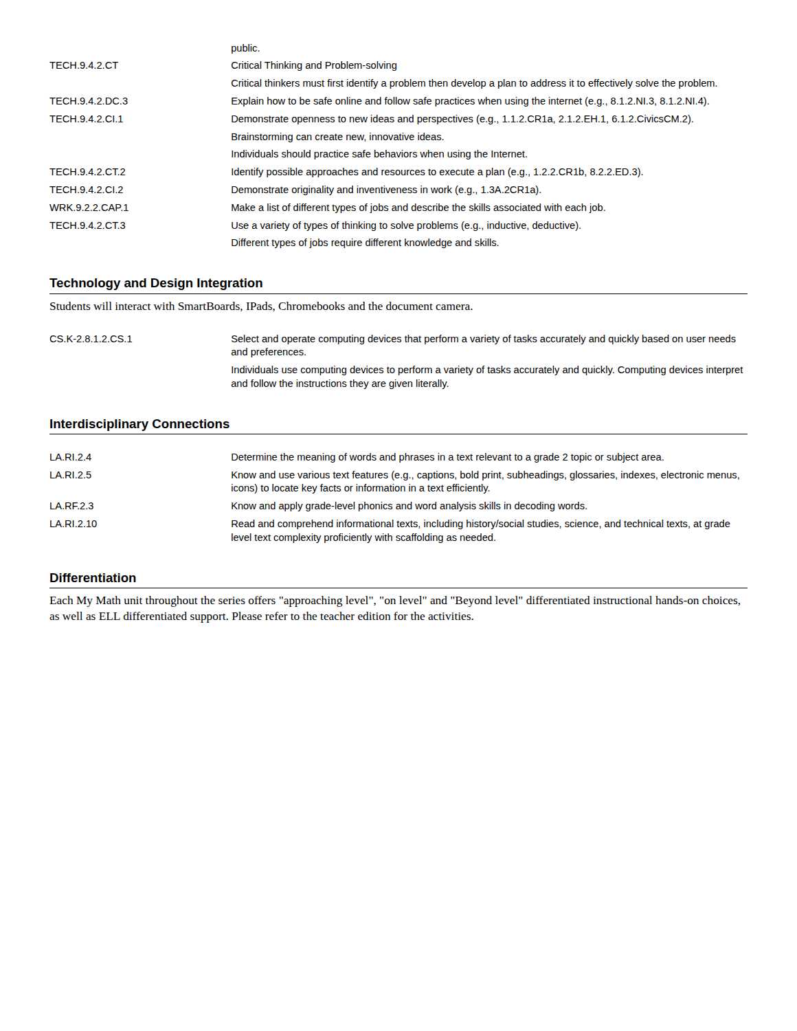| | public. |
| TECH.9.4.2.CT | Critical Thinking and Problem-solving |
| | Critical thinkers must first identify a problem then develop a plan to address it to effectively solve the problem. |
| TECH.9.4.2.DC.3 | Explain how to be safe online and follow safe practices when using the internet (e.g., 8.1.2.NI.3, 8.1.2.NI.4). |
| TECH.9.4.2.CI.1 | Demonstrate openness to new ideas and perspectives (e.g., 1.1.2.CR1a, 2.1.2.EH.1, 6.1.2.CivicsCM.2). |
| | Brainstorming can create new, innovative ideas. |
| | Individuals should practice safe behaviors when using the Internet. |
| TECH.9.4.2.CT.2 | Identify possible approaches and resources to execute a plan (e.g., 1.2.2.CR1b, 8.2.2.ED.3). |
| TECH.9.4.2.CI.2 | Demonstrate originality and inventiveness in work (e.g., 1.3A.2CR1a). |
| WRK.9.2.2.CAP.1 | Make a list of different types of jobs and describe the skills associated with each job. |
| TECH.9.4.2.CT.3 | Use a variety of types of thinking to solve problems (e.g., inductive, deductive). |
| | Different types of jobs require different knowledge and skills. |
Technology and Design Integration
Students will interact with SmartBoards, IPads, Chromebooks and the document camera.
| CS.K-2.8.1.2.CS.1 | Select and operate computing devices that perform a variety of tasks accurately and quickly based on user needs and preferences. |
| | Individuals use computing devices to perform a variety of tasks accurately and quickly. Computing devices interpret and follow the instructions they are given literally. |
Interdisciplinary Connections
| LA.RI.2.4 | Determine the meaning of words and phrases in a text relevant to a grade 2 topic or subject area. |
| LA.RI.2.5 | Know and use various text features (e.g., captions, bold print, subheadings, glossaries, indexes, electronic menus, icons) to locate key facts or information in a text efficiently. |
| LA.RF.2.3 | Know and apply grade-level phonics and word analysis skills in decoding words. |
| LA.RI.2.10 | Read and comprehend informational texts, including history/social studies, science, and technical texts, at grade level text complexity proficiently with scaffolding as needed. |
Differentiation
Each My Math unit throughout the series offers "approaching level", "on level" and "Beyond level" differentiated instructional hands-on choices, as well as ELL differentiated support. Please refer to the teacher edition for the activities.